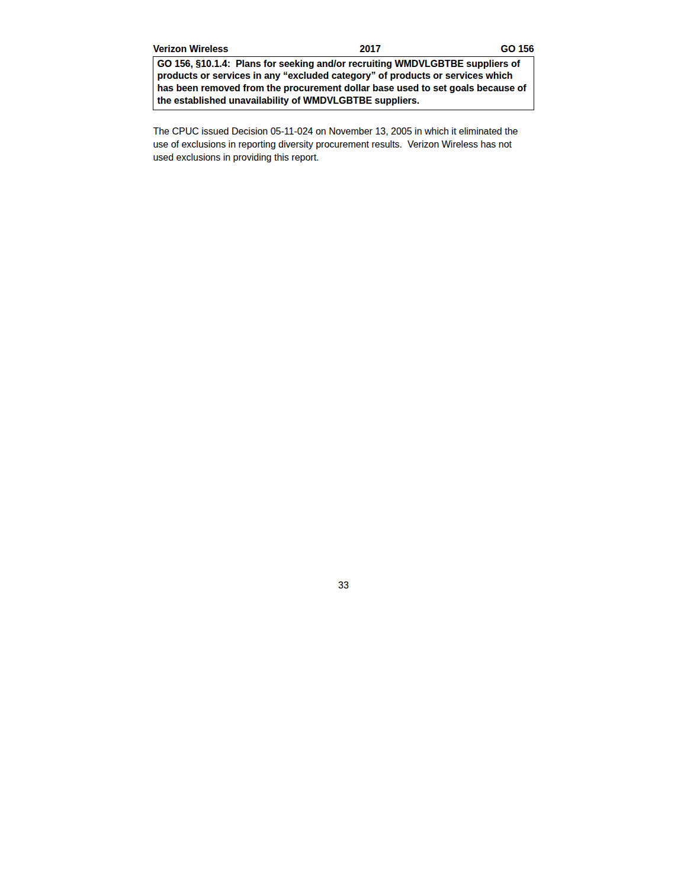Verizon Wireless 2017 GO 156
GO 156, §10.1.4: Plans for seeking and/or recruiting WMDVLGBTBE suppliers of products or services in any “excluded category” of products or services which has been removed from the procurement dollar base used to set goals because of the established unavailability of WMDVLGBTBE suppliers.
The CPUC issued Decision 05-11-024 on November 13, 2005 in which it eliminated the use of exclusions in reporting diversity procurement results. Verizon Wireless has not used exclusions in providing this report.
33